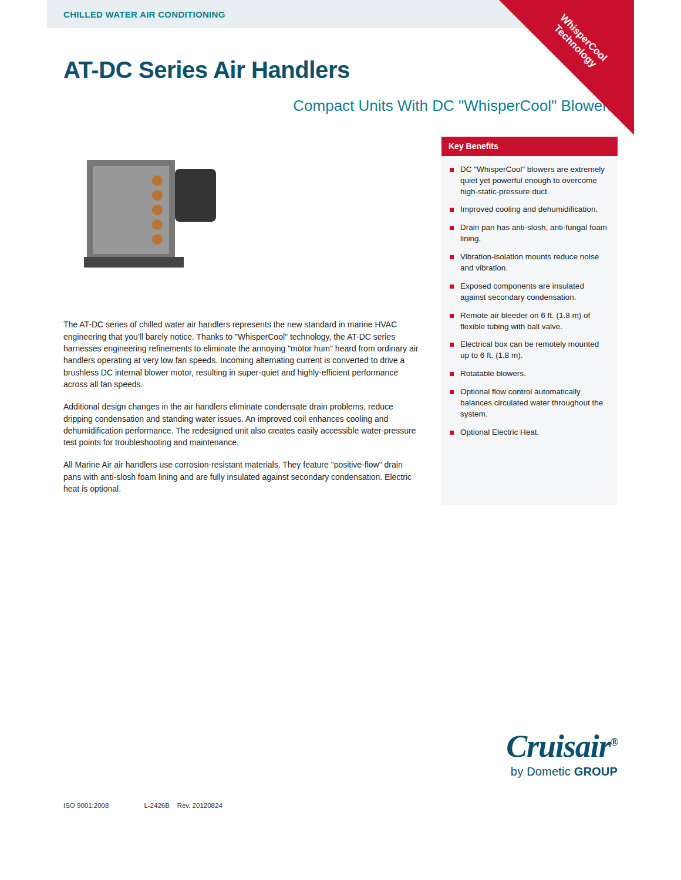WhisperCool Technology
Chilled Water Air Conditioning
AT-DC Series Air Handlers
Compact Units With DC "WhisperCool" Blowers
The AT-DC series of chilled water air handlers represents the new standard in marine HVAC engineering that you'll barely notice. Thanks to "WhisperCool" technology, the AT-DC series harnesses engineering refinements to eliminate the annoying "motor hum" heard from ordinary air handlers operating at very low fan speeds. Incoming alternating current is converted to drive a brushless DC internal blower motor, resulting in super-quiet and highly-efficient performance across all fan speeds.
Additional design changes in the air handlers eliminate condensate drain problems, reduce dripping condensation and standing water issues. An improved coil enhances cooling and dehumidification performance. The redesigned unit also creates easily accessible water-pressure test points for troubleshooting and maintenance.
All Marine Air air handlers use corrosion-resistant materials. They feature "positive-flow" drain pans with anti-slosh foam lining and are fully insulated against secondary condensation. Electric heat is optional.
Key Benefits
DC "WhisperCool" blowers are extremely quiet yet powerful enough to overcome high-static-pressure duct.
Improved cooling and dehumidification.
Drain pan has anti-slosh, anti-fungal foam lining.
Vibration-isolation mounts reduce noise and vibration.
Exposed components are insulated against secondary condensation.
Remote air bleeder on 6 ft. (1.8 m) of flexible tubing with ball valve.
Electrical box can be remotely mounted up to 6 ft. (1.8 m).
Rotatable blowers.
Optional flow control automatically balances circulated water throughout the system.
Optional Electric Heat.
Cruisair®
by Dometic GROUP
ISO 9001:2008
L-2426B Rev. 20120824